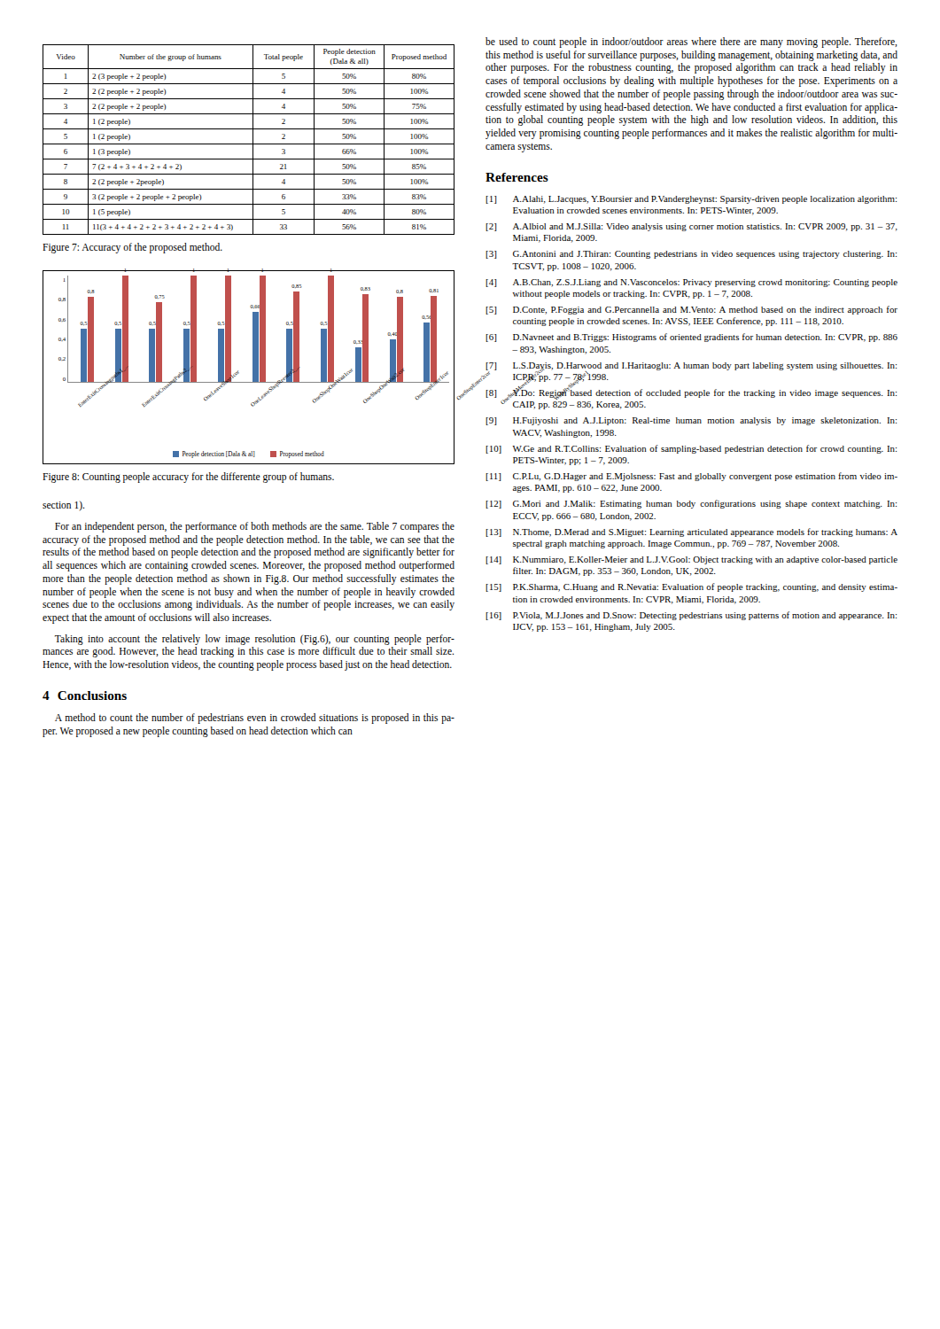| Video | Number of the group of humans | Total people | People detection (Dala & all) | Proposed method |
| --- | --- | --- | --- | --- |
| 1 | 2 (3 people + 2 people) | 5 | 50% | 80% |
| 2 | 2 (2 people + 2 people) | 4 | 50% | 100% |
| 3 | 2 (2 people + 2 people) | 4 | 50% | 75% |
| 4 | 1 (2 people) | 2 | 50% | 100% |
| 5 | 1 (2 people) | 2 | 50% | 100% |
| 6 | 1 (3 people) | 3 | 66% | 100% |
| 7 | 7 (2 + 4 + 3 + 4 + 2 + 4 + 2) | 21 | 50% | 85% |
| 8 | 2 (2 people + 2people) | 4 | 50% | 100% |
| 9 | 3 (2 people + 2 people + 2 people) | 6 | 33% | 83% |
| 10 | 1 (5 people) | 5 | 40% | 80% |
| 11 | 11(3 + 4 + 4 + 2 + 2 + 3 + 4 + 2 + 2 + 4 + 3) | 33 | 56% | 81% |
Figure 7: Accuracy of the proposed method.
10,80,60,40,20
0,5
0,8
0,5
1
0,5
0,75
0,5
1
0,5
1
0,66
1
0,5
0,85
0,5
1
0,33
0,83
0,40
0,8
0,56
0,81
EnterExitCrossingpaths1_... EnterExitCrossingPaths2_... OneLeaveShop1cor OneLeaveShopReenter2_... OneShopOneWait1cor OneShopOneWait2.cor OneStopEnter1cor OneStopEnter2cor OneStopMoveEnter2cor WalkByShop1cor1
People detection [Dala & al] Proposed method
Figure 8: Counting people accuracy for the differente group of humans.
section 1).
For an independent person, the performance of both methods are the same. Table 7 compares the accuracy of the proposed method and the people detection method. In the table, we can see that the results of the method based on people detection and the proposed method are significantly better for all sequences which are containing crowded scenes. Moreover, the proposed method outperformed more than the people detection method as shown in Fig.8. Our method successfully estimates the number of people when the scene is not busy and when the number of people in heavily crowded scenes due to the occlusions among individuals. As the number of people increases, we can easily expect that the amount of occlusions will also increases.
Taking into account the relatively low image resolution (Fig.6), our counting people performances are good. However, the head tracking in this case is more difficult due to their small size. Hence, with the low-resolution videos, the counting people process based just on the head detection.
4 Conclusions
A method to count the number of pedestrians even in crowded situations is proposed in this paper. We proposed a new people counting based on head detection which can
be used to count people in indoor/outdoor areas where there are many moving people. Therefore, this method is useful for surveillance purposes, building management, obtaining marketing data, and other purposes. For the robustness counting, the proposed algorithm can track a head reliably in cases of temporal occlusions by dealing with multiple hypotheses for the pose. Experiments on a crowded scene showed that the number of people passing through the indoor/outdoor area was successfully estimated by using head-based detection. We have conducted a first evaluation for application to global counting people system with the high and low resolution videos. In addition, this yielded very promising counting people performances and it makes the realistic algorithm for multi-camera systems.
References
A.Alahi, L.Jacques, Y.Boursier and P.Vandergheynst: Sparsity-driven people localization algorithm: Evaluation in crowded scenes environments. In: PETS-Winter, 2009.
A.Albiol and M.J.Silla: Video analysis using corner motion statistics. In: CVPR 2009, pp. 31 – 37, Miami, Florida, 2009.
G.Antonini and J.Thiran: Counting pedestrians in video sequences using trajectory clustering. In: TCSVT, pp. 1008 – 1020, 2006.
A.B.Chan, Z.S.J.Liang and N.Vasconcelos: Privacy preserving crowd monitoring: Counting people without people models or tracking. In: CVPR, pp. 1 – 7, 2008.
D.Conte, P.Foggia and G.Percannella and M.Vento: A method based on the indirect approach for counting people in crowded scenes. In: AVSS, IEEE Conference, pp. 111 – 118, 2010.
D.Navneet and B.Triggs: Histograms of oriented gradients for human detection. In: CVPR, pp. 886 – 893, Washington, 2005.
L.S.Davis, D.Harwood and I.Haritaoglu: A human body part labeling system using silhouettes. In: ICPR, pp. 77 – 78, 1998.
Y.Do: Region based detection of occluded people for the tracking in video image sequences. In: CAIP, pp. 829 – 836, Korea, 2005.
H.Fujiyoshi and A.J.Lipton: Real-time human motion analysis by image skeletonization. In: WACV, Washington, 1998.
W.Ge and R.T.Collins: Evaluation of sampling-based pedestrian detection for crowd counting. In: PETS-Winter, pp; 1 – 7, 2009.
C.P.Lu, G.D.Hager and E.Mjolsness: Fast and globally convergent pose estimation from video images. PAMI, pp. 610 – 622, June 2000.
G.Mori and J.Malik: Estimating human body configurations using shape context matching. In: ECCV, pp. 666 – 680, London, 2002.
N.Thome, D.Merad and S.Miguet: Learning articulated appearance models for tracking humans: A spectral graph matching approach. Image Commun., pp. 769 – 787, November 2008.
K.Nummiaro, E.Koller-Meier and L.J.V.Gool: Object tracking with an adaptive color-based particle filter. In: DAGM, pp. 353 – 360, London, UK, 2002.
P.K.Sharma, C.Huang and R.Nevatia: Evaluation of people tracking, counting, and density estimation in crowded environments. In: CVPR, Miami, Florida, 2009.
P.Viola, M.J.Jones and D.Snow: Detecting pedestrians using patterns of motion and appearance. In: IJCV, pp. 153 – 161, Hingham, July 2005.